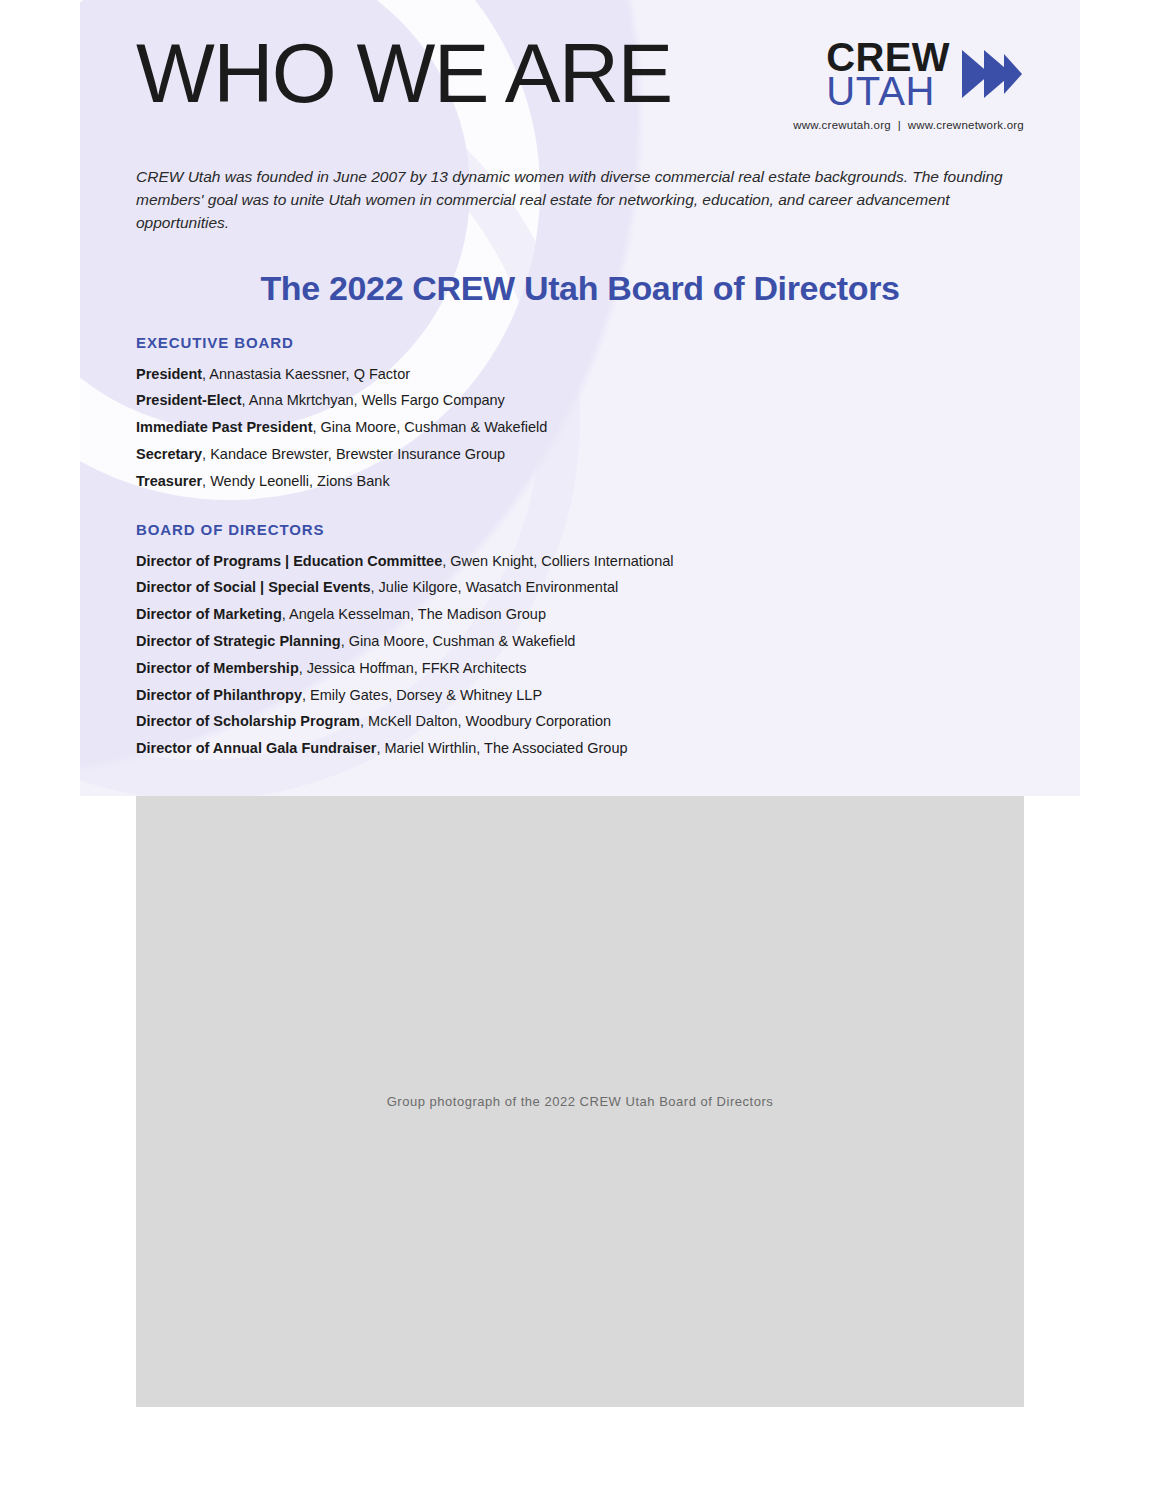WHO WE ARE
CREW UTAH
www.crewutah.org | www.crewnetwork.org
CREW Utah was founded in June 2007 by 13 dynamic women with diverse commercial real estate backgrounds. The founding members' goal was to unite Utah women in commercial real estate for networking, education, and career advancement opportunities.
The 2022 CREW Utah Board of Directors
Executive Board
President, Annastasia Kaessner, Q Factor
President-Elect, Anna Mkrtchyan, Wells Fargo Company
Immediate Past President, Gina Moore, Cushman & Wakefield
Secretary, Kandace Brewster, Brewster Insurance Group
Treasurer, Wendy Leonelli, Zions Bank
Board of Directors
Director of Programs | Education Committee, Gwen Knight, Colliers International
Director of Social | Special Events, Julie Kilgore, Wasatch Environmental
Director of Marketing, Angela Kesselman, The Madison Group
Director of Strategic Planning, Gina Moore, Cushman & Wakefield
Director of Membership, Jessica Hoffman, FFKR Architects
Director of Philanthropy, Emily Gates, Dorsey & Whitney LLP
Director of Scholarship Program, McKell Dalton, Woodbury Corporation
Director of Annual Gala Fundraiser, Mariel Wirthlin, The Associated Group
Group photograph of the 2022 CREW Utah Board of Directors